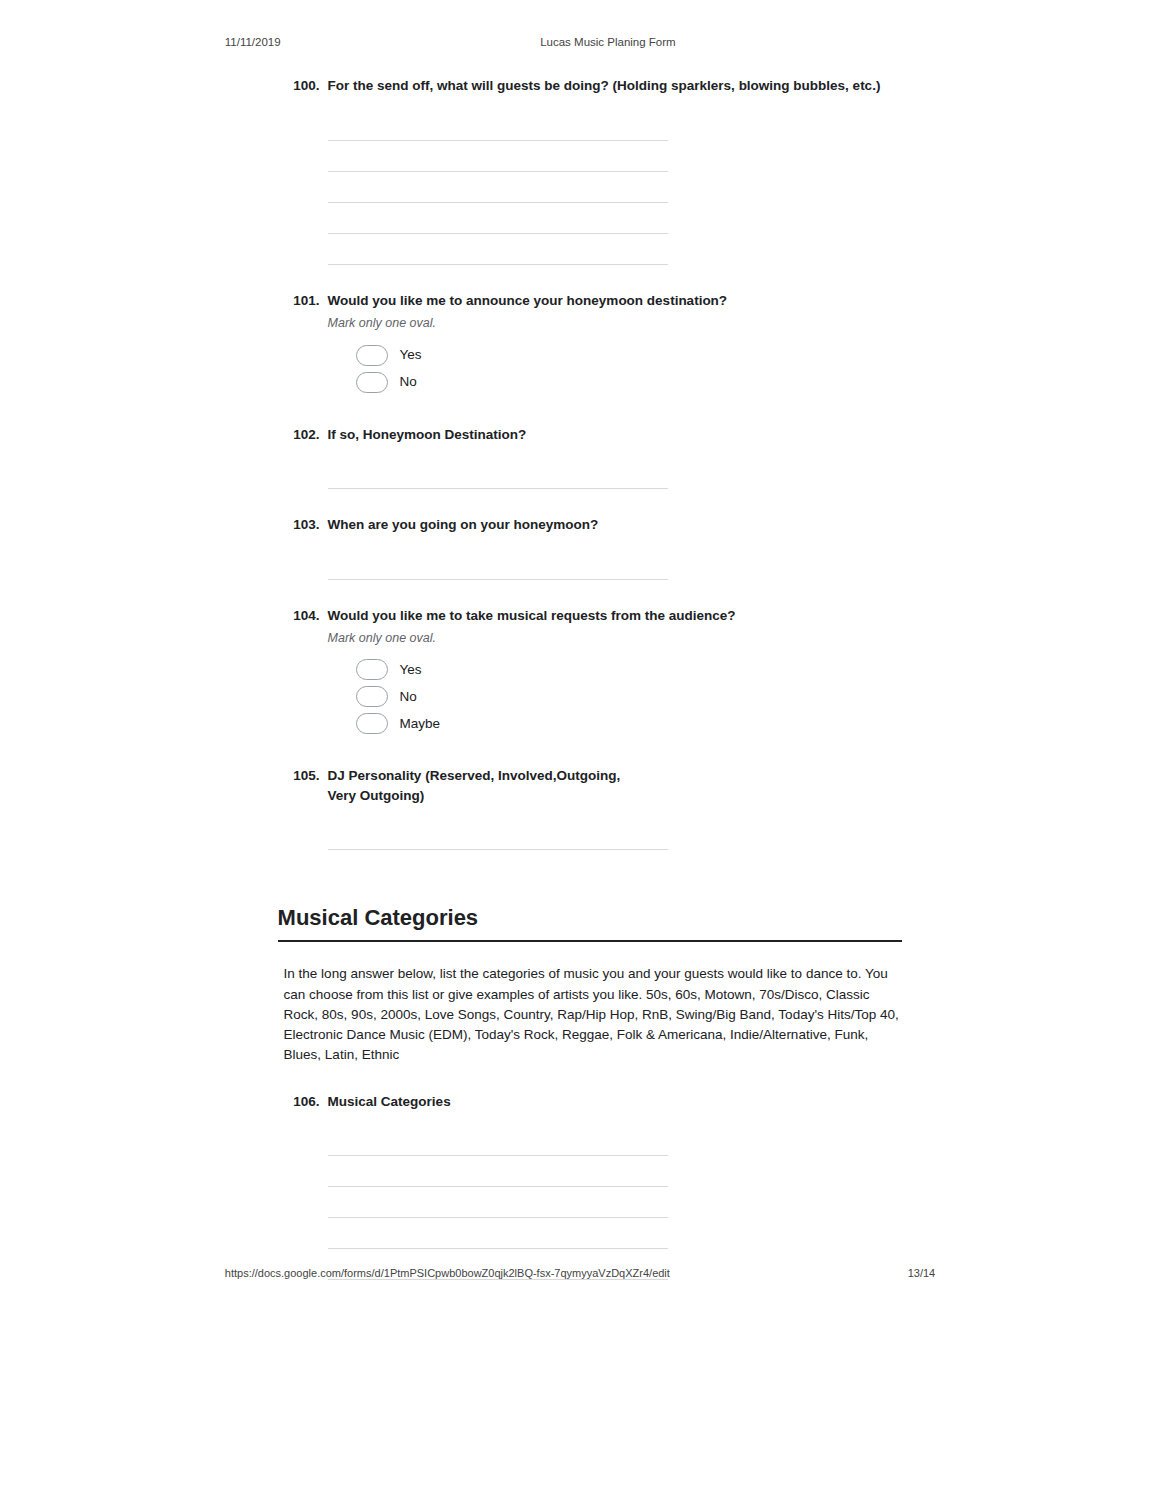11/11/2019
Lucas Music Planing Form
100.
For the send off, what will guests be doing? (Holding sparklers, blowing bubbles, etc.)
101.
Would you like me to announce your honeymoon destination?
Mark only one oval.
Yes
No
102.
If so, Honeymoon Destination?
103.
When are you going on your honeymoon?
104.
Would you like me to take musical requests from the audience?
Mark only one oval.
Yes
No
Maybe
105.
DJ Personality (Reserved, Involved,Outgoing,
Very Outgoing)
Musical Categories
In the long answer below, list the categories of music you and your guests would like to dance to. You can choose from this list or give examples of artists you like. 50s, 60s, Motown, 70s/Disco, Classic Rock, 80s, 90s, 2000s, Love Songs, Country, Rap/Hip Hop, RnB, Swing/Big Band, Today's Hits/Top 40, Electronic Dance Music (EDM), Today's Rock, Reggae, Folk & Americana, Indie/Alternative, Funk, Blues, Latin, Ethnic
106.
Musical Categories
https://docs.google.com/forms/d/1PtmPSICpwb0bowZ0qjk2lBQ-fsx-7qymyyaVzDqXZr4/edit
13/14